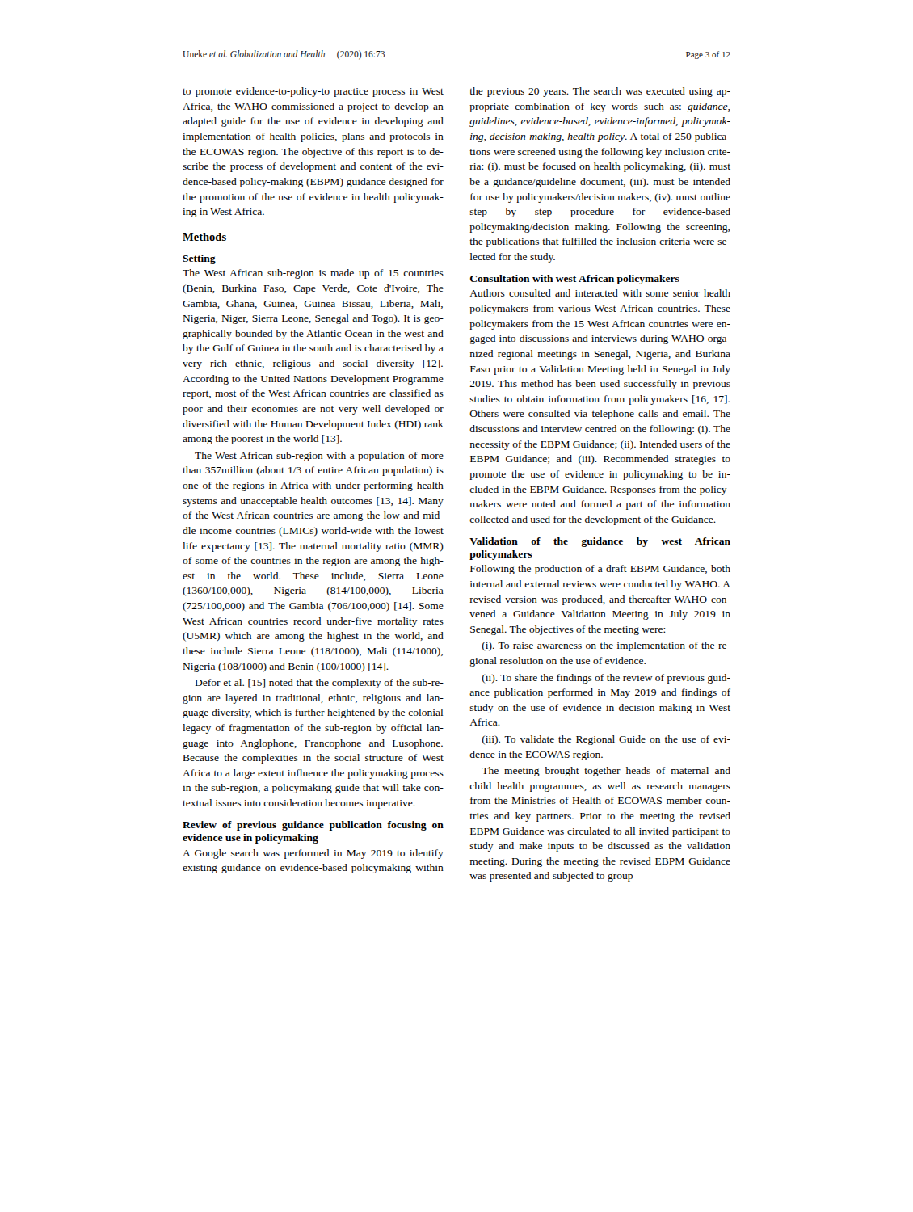Uneke et al. Globalization and Health (2020) 16:73
Page 3 of 12
to promote evidence-to-policy-to practice process in West Africa, the WAHO commissioned a project to develop an adapted guide for the use of evidence in developing and implementation of health policies, plans and protocols in the ECOWAS region. The objective of this report is to describe the process of development and content of the evidence-based policy-making (EBPM) guidance designed for the promotion of the use of evidence in health policymaking in West Africa.
Methods
Setting
The West African sub-region is made up of 15 countries (Benin, Burkina Faso, Cape Verde, Cote d'Ivoire, The Gambia, Ghana, Guinea, Guinea Bissau, Liberia, Mali, Nigeria, Niger, Sierra Leone, Senegal and Togo). It is geographically bounded by the Atlantic Ocean in the west and by the Gulf of Guinea in the south and is characterised by a very rich ethnic, religious and social diversity [12]. According to the United Nations Development Programme report, most of the West African countries are classified as poor and their economies are not very well developed or diversified with the Human Development Index (HDI) rank among the poorest in the world [13].
The West African sub-region with a population of more than 357million (about 1/3 of entire African population) is one of the regions in Africa with under-performing health systems and unacceptable health outcomes [13, 14]. Many of the West African countries are among the low-and-middle income countries (LMICs) world-wide with the lowest life expectancy [13]. The maternal mortality ratio (MMR) of some of the countries in the region are among the highest in the world. These include, Sierra Leone (1360/100,000), Nigeria (814/100,000), Liberia (725/100,000) and The Gambia (706/100,000) [14]. Some West African countries record under-five mortality rates (U5MR) which are among the highest in the world, and these include Sierra Leone (118/1000), Mali (114/1000), Nigeria (108/1000) and Benin (100/1000) [14].
Defor et al. [15] noted that the complexity of the sub-region are layered in traditional, ethnic, religious and language diversity, which is further heightened by the colonial legacy of fragmentation of the sub-region by official language into Anglophone, Francophone and Lusophone. Because the complexities in the social structure of West Africa to a large extent influence the policymaking process in the sub-region, a policymaking guide that will take contextual issues into consideration becomes imperative.
Review of previous guidance publication focusing on evidence use in policymaking
A Google search was performed in May 2019 to identify existing guidance on evidence-based policymaking within the previous 20 years. The search was executed using appropriate combination of key words such as: guidance, guidelines, evidence-based, evidence-informed, policymaking, decision-making, health policy. A total of 250 publications were screened using the following key inclusion criteria: (i). must be focused on health policymaking, (ii). must be a guidance/guideline document, (iii). must be intended for use by policymakers/decision makers, (iv). must outline step by step procedure for evidence-based policymaking/decision making. Following the screening, the publications that fulfilled the inclusion criteria were selected for the study.
Consultation with west African policymakers
Authors consulted and interacted with some senior health policymakers from various West African countries. These policymakers from the 15 West African countries were engaged into discussions and interviews during WAHO organized regional meetings in Senegal, Nigeria, and Burkina Faso prior to a Validation Meeting held in Senegal in July 2019. This method has been used successfully in previous studies to obtain information from policymakers [16, 17]. Others were consulted via telephone calls and email. The discussions and interview centred on the following: (i). The necessity of the EBPM Guidance; (ii). Intended users of the EBPM Guidance; and (iii). Recommended strategies to promote the use of evidence in policymaking to be included in the EBPM Guidance. Responses from the policymakers were noted and formed a part of the information collected and used for the development of the Guidance.
Validation of the guidance by west African policymakers
Following the production of a draft EBPM Guidance, both internal and external reviews were conducted by WAHO. A revised version was produced, and thereafter WAHO convened a Guidance Validation Meeting in July 2019 in Senegal. The objectives of the meeting were:
(i). To raise awareness on the implementation of the regional resolution on the use of evidence.
(ii). To share the findings of the review of previous guidance publication performed in May 2019 and findings of study on the use of evidence in decision making in West Africa.
(iii). To validate the Regional Guide on the use of evidence in the ECOWAS region.
The meeting brought together heads of maternal and child health programmes, as well as research managers from the Ministries of Health of ECOWAS member countries and key partners. Prior to the meeting the revised EBPM Guidance was circulated to all invited participant to study and make inputs to be discussed as the validation meeting. During the meeting the revised EBPM Guidance was presented and subjected to group